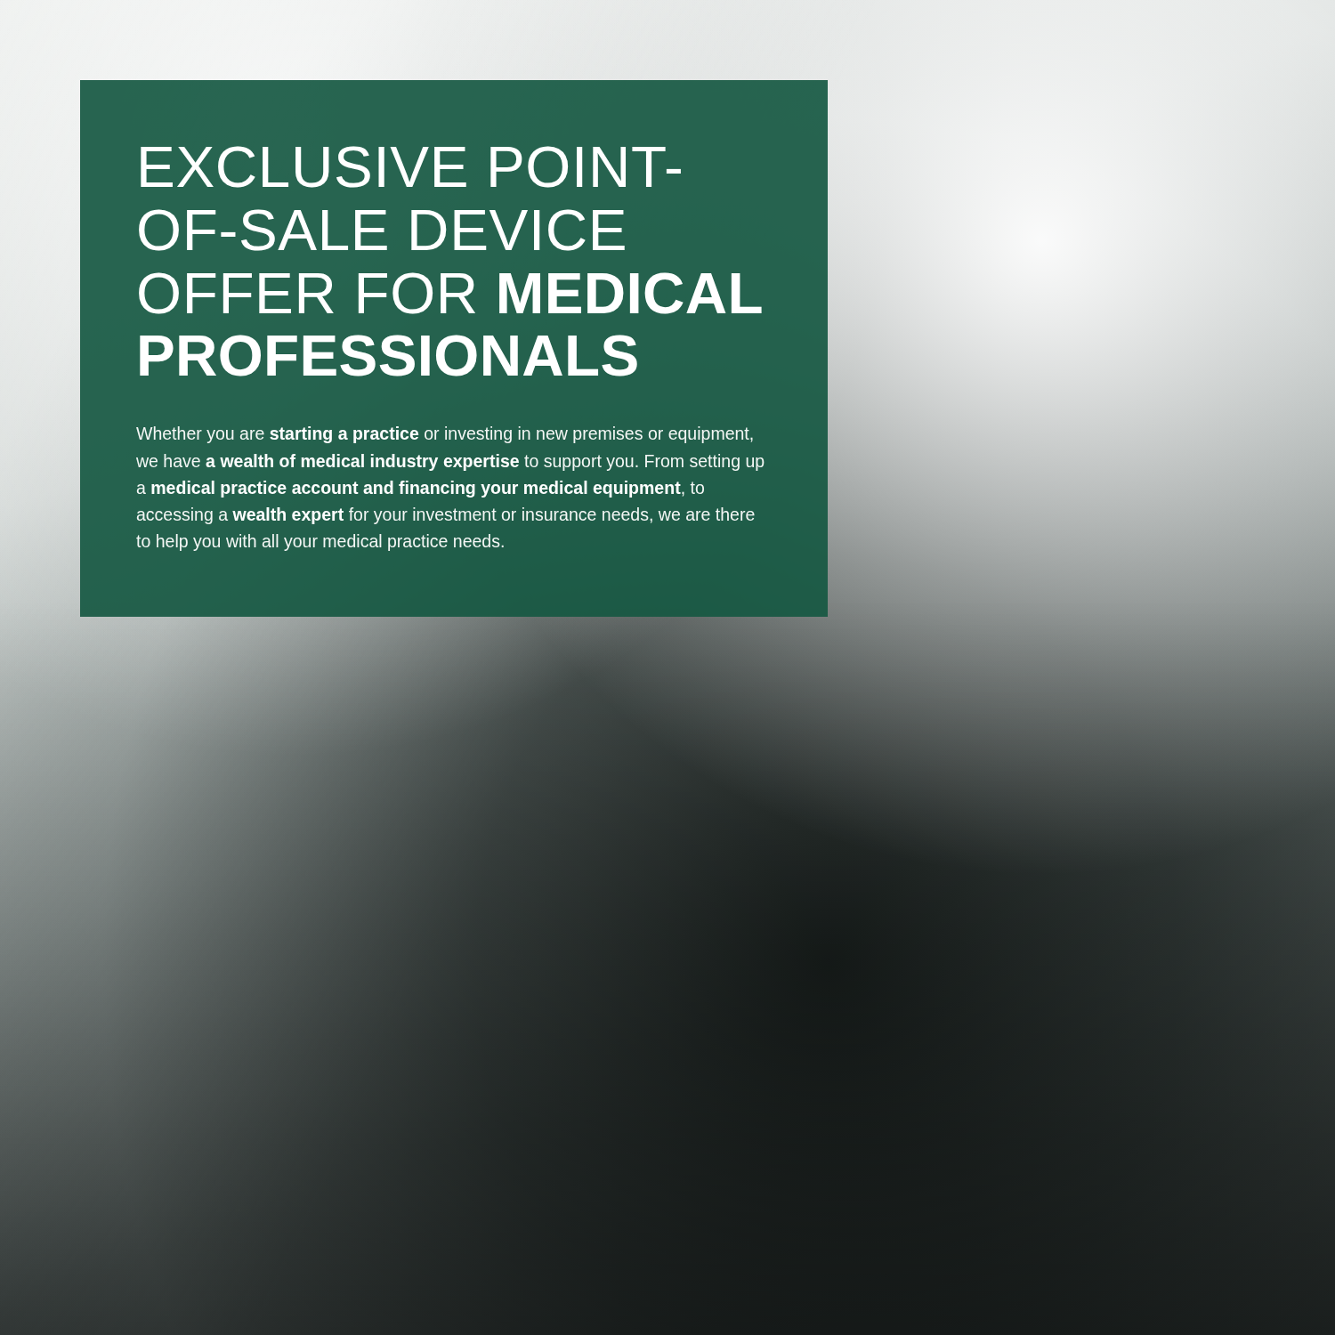Exclusive point-of-sale device offer for medical professionals
Whether you are starting a practice or investing in new premises or equipment, we have a wealth of medical industry expertise to support you. From setting up a medical practice account and financing your medical equipment, to accessing a wealth expert for your investment or insurance needs, we are there to help you with all your medical practice needs.